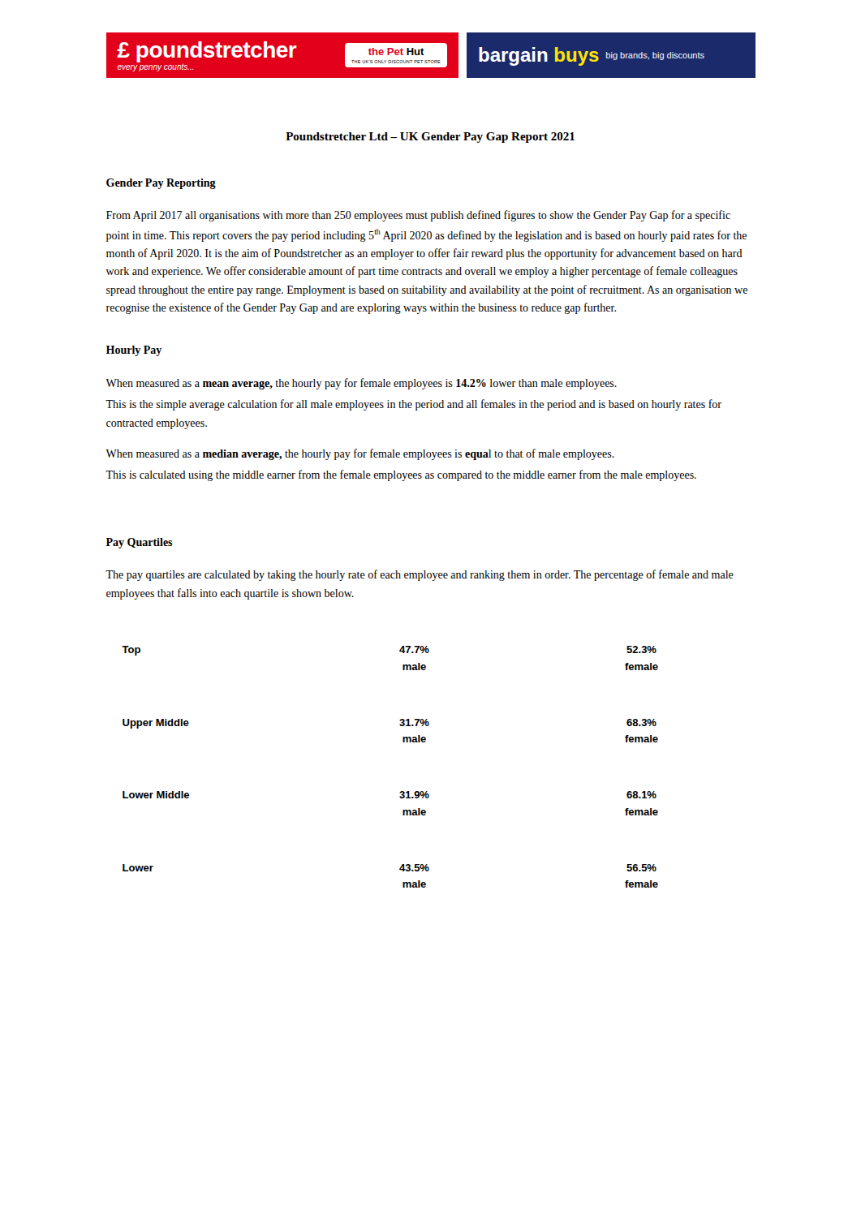£ poundstretcherevery penny counts...
the Pet Hut
The UK's only DISCOUNT pet store
bargain buys
big brands, big discounts
Poundstretcher Ltd – UK Gender Pay Gap Report 2021
Gender Pay Reporting
From April 2017 all organisations with more than 250 employees must publish defined figures to show the Gender Pay Gap for a specific point in time. This report covers the pay period including 5th April 2020 as defined by the legislation and is based on hourly paid rates for the month of April 2020. It is the aim of Poundstretcher as an employer to offer fair reward plus the opportunity for advancement based on hard work and experience. We offer considerable amount of part time contracts and overall we employ a higher percentage of female colleagues spread throughout the entire pay range. Employment is based on suitability and availability at the point of recruitment. As an organisation we recognise the existence of the Gender Pay Gap and are exploring ways within the business to reduce gap further.
Hourly Pay
When measured as a mean average, the hourly pay for female employees is 14.2% lower than male employees.
This is the simple average calculation for all male employees in the period and all females in the period and is based on hourly rates for contracted employees.
When measured as a median average, the hourly pay for female employees is equal to that of male employees.
This is calculated using the middle earner from the female employees as compared to the middle earner from the male employees.
Pay Quartiles
The pay quartiles are calculated by taking the hourly rate of each employee and ranking them in order. The percentage of female and male employees that falls into each quartile is shown below.
| Top | 47.7% male | 52.3% female |
| Upper Middle | 31.7% male | 68.3% female |
| Lower Middle | 31.9% male | 68.1% female |
| Lower | 43.5% male | 56.5% female |